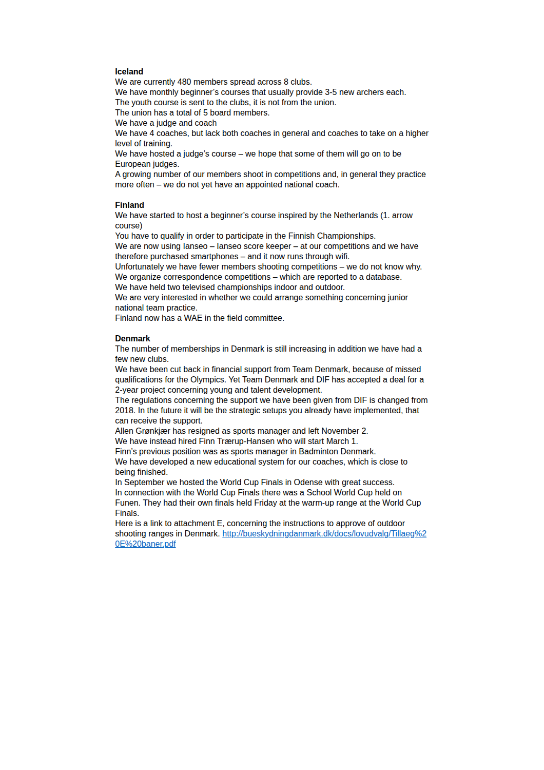Iceland
We are currently 480 members spread across 8 clubs.
We have monthly beginner’s courses that usually provide 3-5 new archers each.
The youth course is sent to the clubs, it is not from the union.
The union has a total of 5 board members.
We have a judge and coach
We have 4 coaches, but lack both coaches in general and coaches to take on a higher level of training.
We have hosted a judge’s course – we hope that some of them will go on to be European judges.
A growing number of our members shoot in competitions and, in general they practice more often – we do not yet have an appointed national coach.
Finland
We have started to host a beginner’s course inspired by the Netherlands (1. arrow course)
You have to qualify in order to participate in the Finnish Championships.
We are now using Ianseo – Ianseo score keeper – at our competitions and we have therefore purchased smartphones – and it now runs through wifi.
Unfortunately we have fewer members shooting competitions – we do not know why.
We organize correspondence competitions – which are reported to a database.
We have held two televised championships indoor and outdoor.
We are very interested in whether we could arrange something concerning junior national team practice.
Finland now has a WAE in the field committee.
Denmark
The number of memberships in Denmark is still increasing in addition we have had a few new clubs.
We have been cut back in financial support from Team Denmark, because of missed qualifications for the Olympics. Yet Team Denmark and DIF has accepted a deal for a 2-year project concerning young and talent development.
The regulations concerning the support we have been given from DIF is changed from 2018. In the future it will be the strategic setups you already have implemented, that can receive the support.
Allen Grønkjær has resigned as sports manager and left November 2.
We have instead hired Finn Trærup-Hansen who will start March 1.
Finn’s previous position was as sports manager in Badminton Denmark.
We have developed a new educational system for our coaches, which is close to being finished.
In September we hosted the World Cup Finals in Odense with great success.
In connection with the World Cup Finals there was a School World Cup held on Funen. They had their own finals held Friday at the warm-up range at the World Cup Finals.
Here is a link to attachment E, concerning the instructions to approve of outdoor shooting ranges in Denmark. http://bueskydningdanmark.dk/docs/lovudvalg/Tillaeg%20E%20baner.pdf